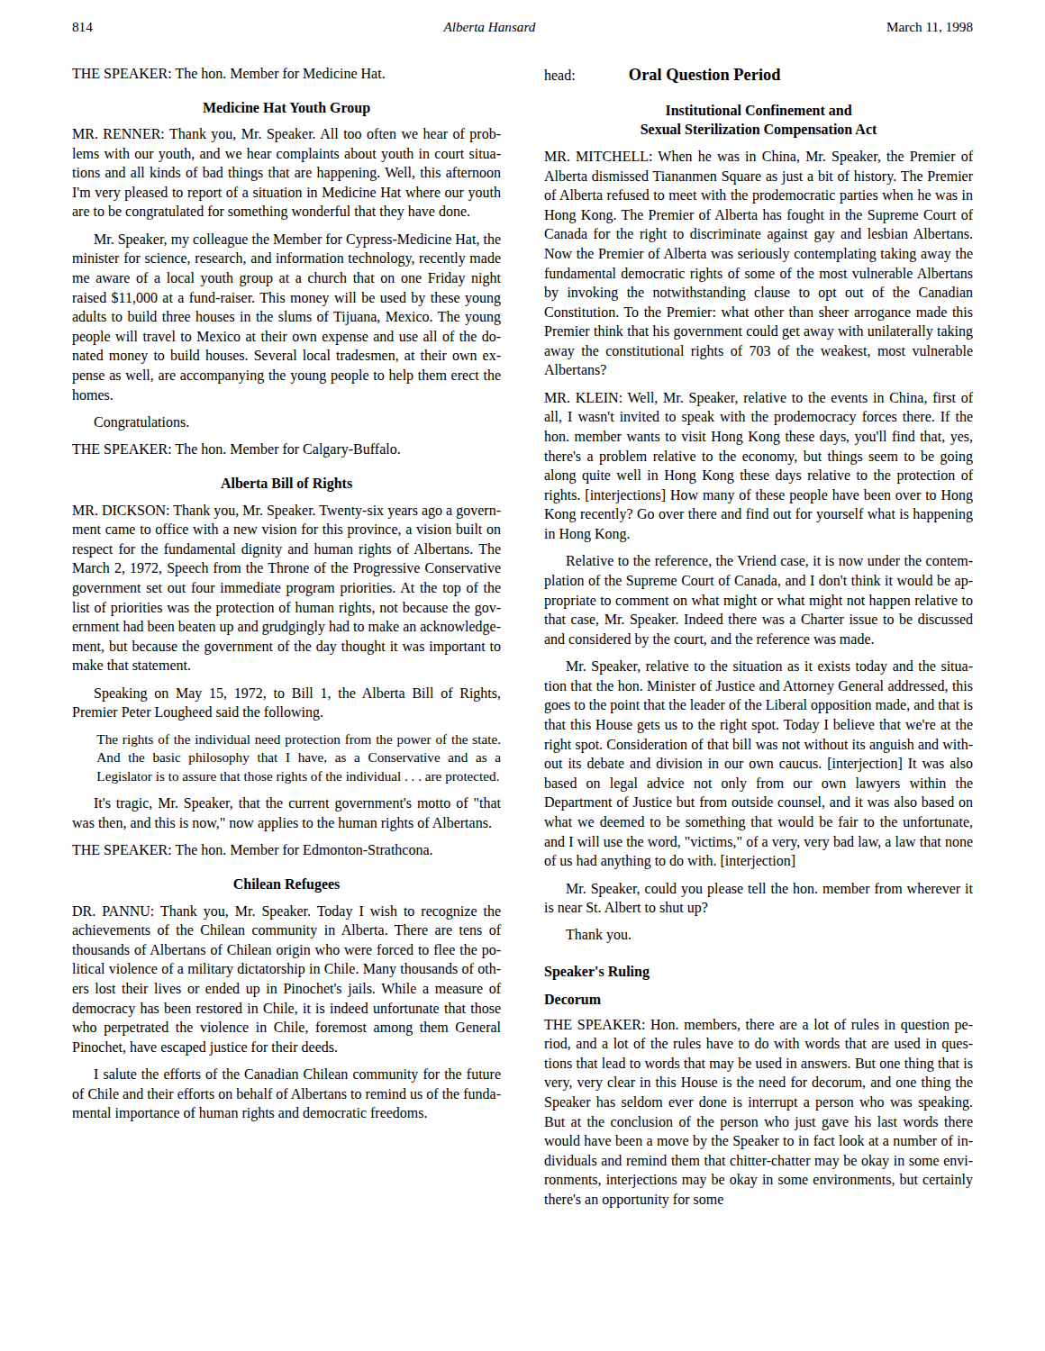814 Alberta Hansard March 11, 1998
THE SPEAKER: The hon. Member for Medicine Hat.
Medicine Hat Youth Group
MR. RENNER: Thank you, Mr. Speaker. All too often we hear of problems with our youth, and we hear complaints about youth in court situations and all kinds of bad things that are happening. Well, this afternoon I'm very pleased to report of a situation in Medicine Hat where our youth are to be congratulated for something wonderful that they have done.
Mr. Speaker, my colleague the Member for Cypress-Medicine Hat, the minister for science, research, and information technology, recently made me aware of a local youth group at a church that on one Friday night raised $11,000 at a fund-raiser. This money will be used by these young adults to build three houses in the slums of Tijuana, Mexico. The young people will travel to Mexico at their own expense and use all of the donated money to build houses. Several local tradesmen, at their own expense as well, are accompanying the young people to help them erect the homes.
Congratulations.
THE SPEAKER: The hon. Member for Calgary-Buffalo.
Alberta Bill of Rights
MR. DICKSON: Thank you, Mr. Speaker. Twenty-six years ago a government came to office with a new vision for this province, a vision built on respect for the fundamental dignity and human rights of Albertans. The March 2, 1972, Speech from the Throne of the Progressive Conservative government set out four immediate program priorities. At the top of the list of priorities was the protection of human rights, not because the government had been beaten up and grudgingly had to make an acknowledgement, but because the government of the day thought it was important to make that statement.
Speaking on May 15, 1972, to Bill 1, the Alberta Bill of Rights, Premier Peter Lougheed said the following.
The rights of the individual need protection from the power of the state. And the basic philosophy that I have, as a Conservative and as a Legislator is to assure that those rights of the individual . . . are protected.
It's tragic, Mr. Speaker, that the current government's motto of "that was then, and this is now," now applies to the human rights of Albertans.
THE SPEAKER: The hon. Member for Edmonton-Strathcona.
Chilean Refugees
DR. PANNU: Thank you, Mr. Speaker. Today I wish to recognize the achievements of the Chilean community in Alberta. There are tens of thousands of Albertans of Chilean origin who were forced to flee the political violence of a military dictatorship in Chile. Many thousands of others lost their lives or ended up in Pinochet's jails. While a measure of democracy has been restored in Chile, it is indeed unfortunate that those who perpetrated the violence in Chile, foremost among them General Pinochet, have escaped justice for their deeds.
I salute the efforts of the Canadian Chilean community for the future of Chile and their efforts on behalf of Albertans to remind us of the fundamental importance of human rights and democratic freedoms.
head: Oral Question Period
Institutional Confinement and
Sexual Sterilization Compensation Act
MR. MITCHELL: When he was in China, Mr. Speaker, the Premier of Alberta dismissed Tiananmen Square as just a bit of history. The Premier of Alberta refused to meet with the prodemocratic parties when he was in Hong Kong. The Premier of Alberta has fought in the Supreme Court of Canada for the right to discriminate against gay and lesbian Albertans. Now the Premier of Alberta was seriously contemplating taking away the fundamental democratic rights of some of the most vulnerable Albertans by invoking the notwithstanding clause to opt out of the Canadian Constitution. To the Premier: what other than sheer arrogance made this Premier think that his government could get away with unilaterally taking away the constitutional rights of 703 of the weakest, most vulnerable Albertans?
MR. KLEIN: Well, Mr. Speaker, relative to the events in China, first of all, I wasn't invited to speak with the prodemocracy forces there. If the hon. member wants to visit Hong Kong these days, you'll find that, yes, there's a problem relative to the economy, but things seem to be going along quite well in Hong Kong these days relative to the protection of rights. [interjections] How many of these people have been over to Hong Kong recently? Go over there and find out for yourself what is happening in Hong Kong.
Relative to the reference, the Vriend case, it is now under the contemplation of the Supreme Court of Canada, and I don't think it would be appropriate to comment on what might or what might not happen relative to that case, Mr. Speaker. Indeed there was a Charter issue to be discussed and considered by the court, and the reference was made.
Mr. Speaker, relative to the situation as it exists today and the situation that the hon. Minister of Justice and Attorney General addressed, this goes to the point that the leader of the Liberal opposition made, and that is that this House gets us to the right spot. Today I believe that we're at the right spot. Consideration of that bill was not without its anguish and without its debate and division in our own caucus. [interjection] It was also based on legal advice not only from our own lawyers within the Department of Justice but from outside counsel, and it was also based on what we deemed to be something that would be fair to the unfortunate, and I will use the word, "victims," of a very, very bad law, a law that none of us had anything to do with. [interjection]
Mr. Speaker, could you please tell the hon. member from wherever it is near St. Albert to shut up?
Thank you.
Speaker's Ruling
Decorum
THE SPEAKER: Hon. members, there are a lot of rules in question period, and a lot of the rules have to do with words that are used in questions that lead to words that may be used in answers. But one thing that is very, very clear in this House is the need for decorum, and one thing the Speaker has seldom ever done is interrupt a person who was speaking. But at the conclusion of the person who just gave his last words there would have been a move by the Speaker to in fact look at a number of individuals and remind them that chitter-chatter may be okay in some environments, interjections may be okay in some environments, but certainly there's an opportunity for some